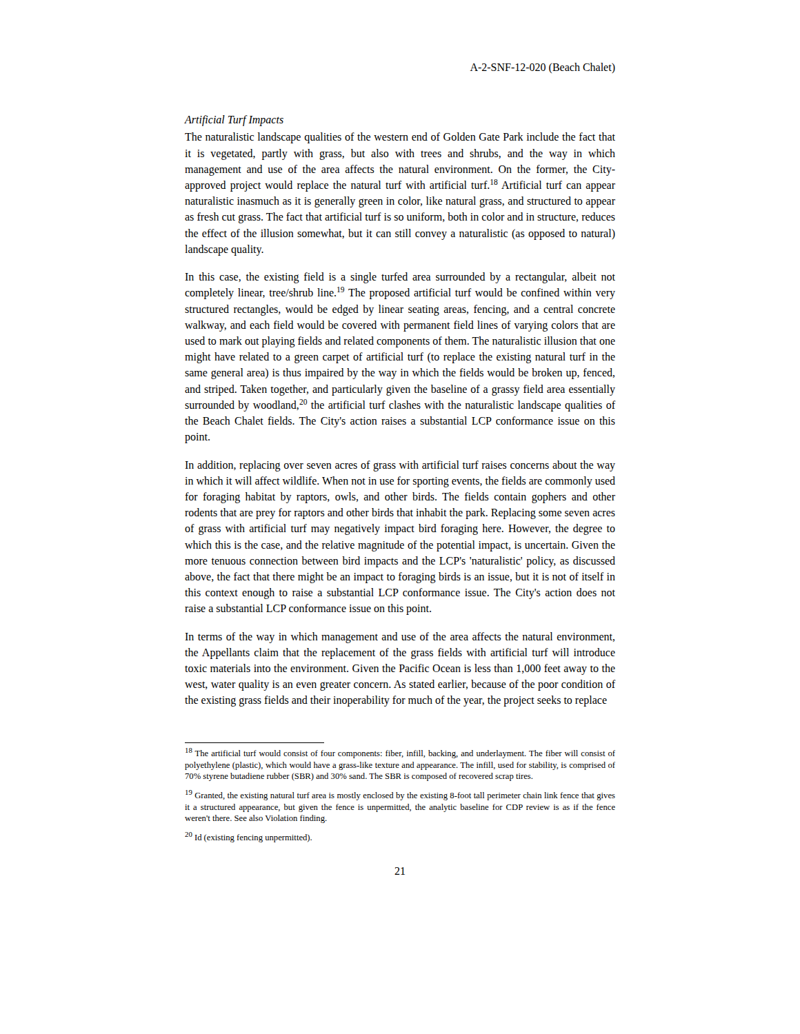A-2-SNF-12-020 (Beach Chalet)
Artificial Turf Impacts
The naturalistic landscape qualities of the western end of Golden Gate Park include the fact that it is vegetated, partly with grass, but also with trees and shrubs, and the way in which management and use of the area affects the natural environment. On the former, the City-approved project would replace the natural turf with artificial turf.18 Artificial turf can appear naturalistic inasmuch as it is generally green in color, like natural grass, and structured to appear as fresh cut grass. The fact that artificial turf is so uniform, both in color and in structure, reduces the effect of the illusion somewhat, but it can still convey a naturalistic (as opposed to natural) landscape quality.
In this case, the existing field is a single turfed area surrounded by a rectangular, albeit not completely linear, tree/shrub line.19 The proposed artificial turf would be confined within very structured rectangles, would be edged by linear seating areas, fencing, and a central concrete walkway, and each field would be covered with permanent field lines of varying colors that are used to mark out playing fields and related components of them. The naturalistic illusion that one might have related to a green carpet of artificial turf (to replace the existing natural turf in the same general area) is thus impaired by the way in which the fields would be broken up, fenced, and striped. Taken together, and particularly given the baseline of a grassy field area essentially surrounded by woodland,20 the artificial turf clashes with the naturalistic landscape qualities of the Beach Chalet fields. The City's action raises a substantial LCP conformance issue on this point.
In addition, replacing over seven acres of grass with artificial turf raises concerns about the way in which it will affect wildlife. When not in use for sporting events, the fields are commonly used for foraging habitat by raptors, owls, and other birds. The fields contain gophers and other rodents that are prey for raptors and other birds that inhabit the park. Replacing some seven acres of grass with artificial turf may negatively impact bird foraging here. However, the degree to which this is the case, and the relative magnitude of the potential impact, is uncertain. Given the more tenuous connection between bird impacts and the LCP's 'naturalistic' policy, as discussed above, the fact that there might be an impact to foraging birds is an issue, but it is not of itself in this context enough to raise a substantial LCP conformance issue. The City's action does not raise a substantial LCP conformance issue on this point.
In terms of the way in which management and use of the area affects the natural environment, the Appellants claim that the replacement of the grass fields with artificial turf will introduce toxic materials into the environment. Given the Pacific Ocean is less than 1,000 feet away to the west, water quality is an even greater concern. As stated earlier, because of the poor condition of the existing grass fields and their inoperability for much of the year, the project seeks to replace
18 The artificial turf would consist of four components: fiber, infill, backing, and underlayment. The fiber will consist of polyethylene (plastic), which would have a grass-like texture and appearance. The infill, used for stability, is comprised of 70% styrene butadiene rubber (SBR) and 30% sand. The SBR is composed of recovered scrap tires.
19 Granted, the existing natural turf area is mostly enclosed by the existing 8-foot tall perimeter chain link fence that gives it a structured appearance, but given the fence is unpermitted, the analytic baseline for CDP review is as if the fence weren't there. See also Violation finding.
20 Id (existing fencing unpermitted).
21